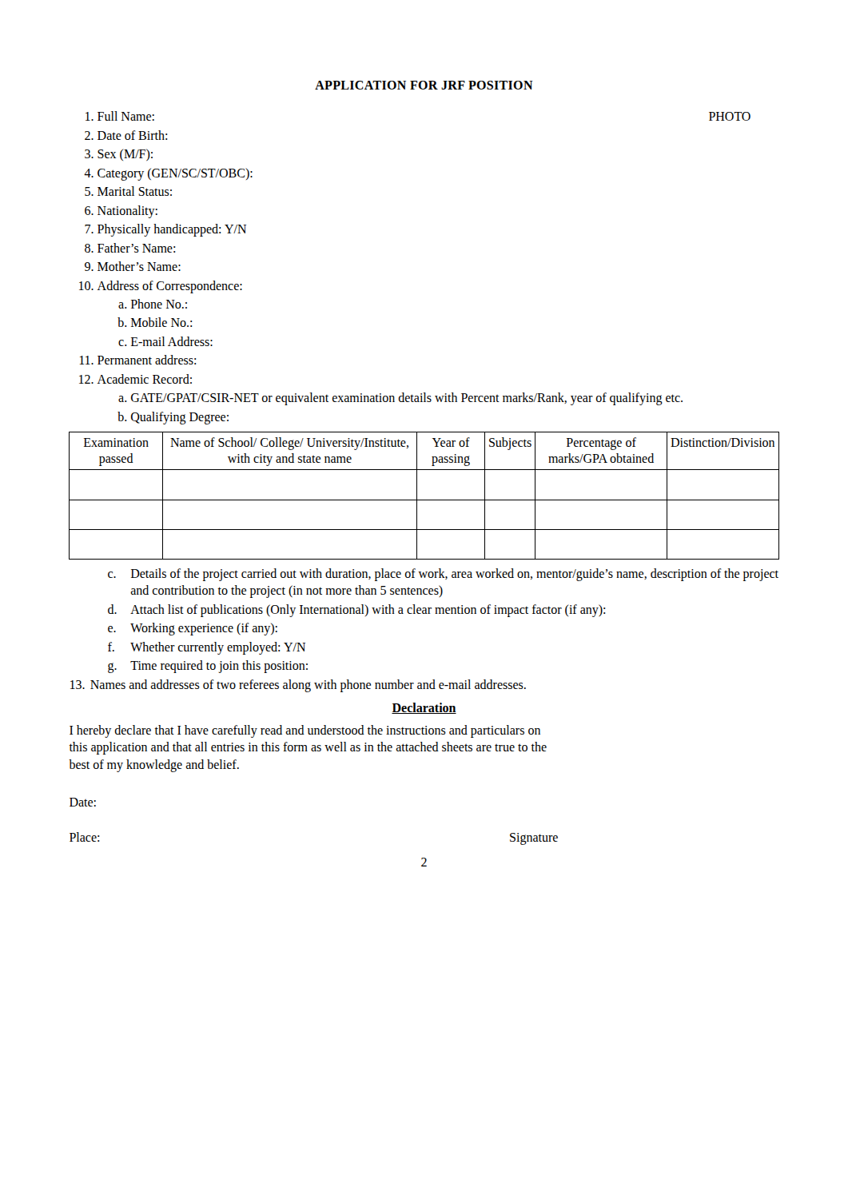APPLICATION FOR JRF POSITION
Full Name: PHOTO
Date of Birth:
Sex (M/F):
Category (GEN/SC/ST/OBC):
Marital Status:
Nationality:
Physically handicapped: Y/N
Father’s Name:
Mother’s Name:
Address of Correspondence:
Phone No.:
Mobile No.:
E-mail Address:
Permanent address:
Academic Record:
GATE/GPAT/CSIR-NET or equivalent examination details with Percent marks/Rank, year of qualifying etc.
Qualifying Degree:
| Examination passed | Name of School/ College/ University/Institute, with city and state name | Year of passing | Subjects | Percentage of marks/GPA obtained | Distinction/Division |
| --- | --- | --- | --- | --- | --- |
Details of the project carried out with duration, place of work, area worked on, mentor/guide’s name, description of the project and contribution to the project (in not more than 5 sentences)
Attach list of publications (Only International) with a clear mention of impact factor (if any):
Working experience (if any):
Whether currently employed: Y/N
Time required to join this position:
Names and addresses of two referees along with phone number and e-mail addresses.
Declaration
I hereby declare that I have carefully read and understood the instructions and particulars on
this application and that all entries in this form as well as in the attached sheets are true to the
best of my knowledge and belief.
Date:
Place: Signature
2